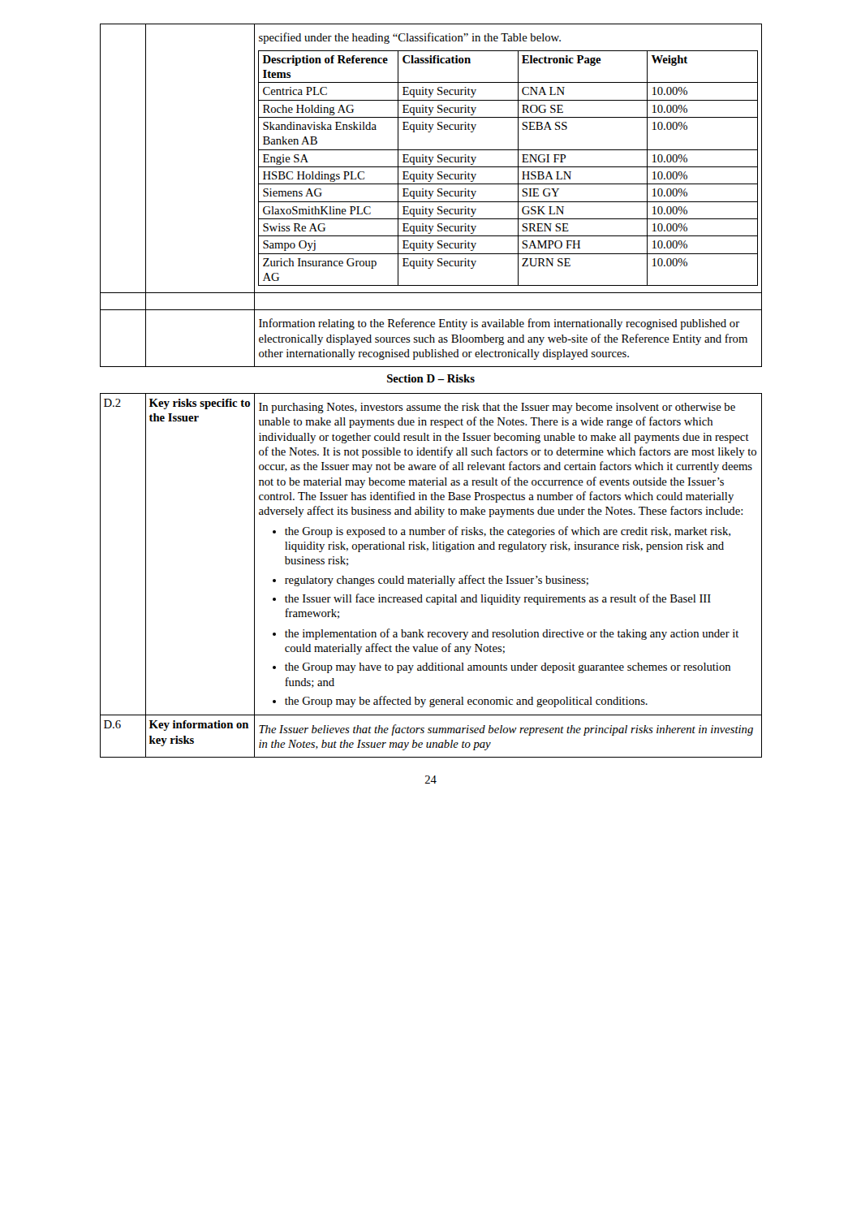| | | specified under the heading “Classification” in the Table below. / Description of Reference Items / Classification / Electronic Page / Weight / / --- / --- / --- / --- / / Centrica PLC / Equity Security / CNA LN / 10.00% / / Roche Holding AG / Equity Security / ROG SE / 10.00% / / Skandinaviska Enskilda Banken AB / Equity Security / SEBA SS / 10.00% / / Engie SA / Equity Security / ENGI FP / 10.00% / / HSBC Holdings PLC / Equity Security / HSBA LN / 10.00% / / Siemens AG / Equity Security / SIE GY / 10.00% / / GlaxoSmithKline PLC / Equity Security / GSK LN / 10.00% / / Swiss Re AG / Equity Security / SREN SE / 10.00% / / Sampo Oyj / Equity Security / SAMPO FH / 10.00% / / Zurich Insurance Group AG / Equity Security / ZURN SE / 10.00% / |
| | | Information relating to the Reference Entity is available from internationally recognised published or electronically displayed sources such as Bloomberg and any web-site of the Reference Entity and from other internationally recognised published or electronically displayed sources. |
Section D – Risks
| D.2 | Key risks specific to the Issuer | In purchasing Notes, investors assume the risk that the Issuer may become insolvent or otherwise be unable to make all payments due in respect of the Notes. There is a wide range of factors which individually or together could result in the Issuer becoming unable to make all payments due in respect of the Notes. It is not possible to identify all such factors or to determine which factors are most likely to occur, as the Issuer may not be aware of all relevant factors and certain factors which it currently deems not to be material may become material as a result of the occurrence of events outside the Issuer’s control. The Issuer has identified in the Base Prospectus a number of factors which could materially adversely affect its business and ability to make payments due under the Notes. These factors include: the Group is exposed to a number of risks, the categories of which are credit risk, market risk, liquidity risk, operational risk, litigation and regulatory risk, insurance risk, pension risk and business risk; regulatory changes could materially affect the Issuer’s business; the Issuer will face increased capital and liquidity requirements as a result of the Basel III framework; the implementation of a bank recovery and resolution directive or the taking any action under it could materially affect the value of any Notes; the Group may have to pay additional amounts under deposit guarantee schemes or resolution funds; and the Group may be affected by general economic and geopolitical conditions. |
| D.6 | Key information on key risks | The Issuer believes that the factors summarised below represent the principal risks inherent in investing in the Notes, but the Issuer may be unable to pay |
24